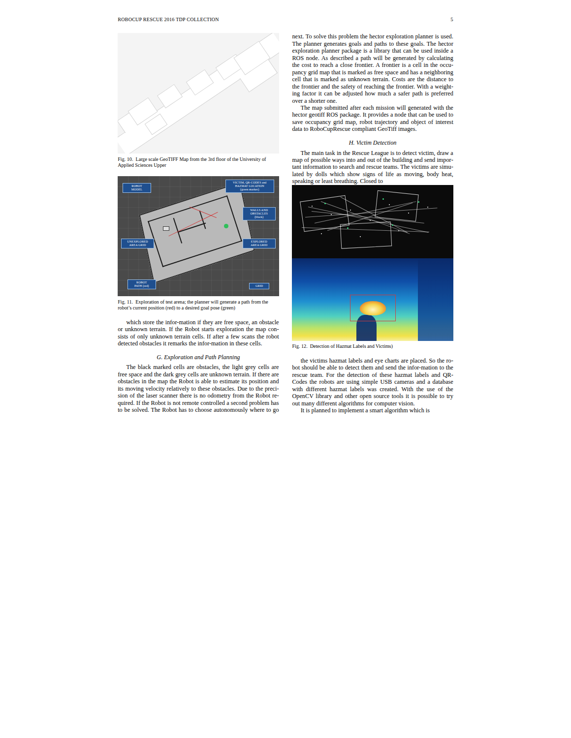RoboCup Rescue 2016 TDP Collection 5
Fig. 10. Large scale GeoTIFF Map from the 3rd floor of the University of Applied Sciences Upper
ROBOT
MODEL
VICTIM, QR-CODES and
HAZMAT LOCATION
(green marker)
WALLS AND
OBSTACLES
(black)
UNEXPLORED
AREA GRID
EXPLORED
AREA GRID
ROBOT
PATH (red)
GRID
Fig. 11. Exploration of test arena; the planner will generate a path from the robot’s current position (red) to a desired goal pose (green)
which store the infor-mation if they are free space, an obstacle or unknown terrain. If the Robot starts exploration the map consists of only unknown terrain cells. If after a few scans the robot detected obstacles it remarks the infor-mation in these cells.
G. Exploration and Path Planning
The black marked cells are obstacles, the light grey cells are free space and the dark grey cells are unknown terrain. If there are obstacles in the map the Robot is able to estimate its position and its moving velocity relatively to these obstacles. Due to the precision of the laser scanner there is no odometry from the Robot required. If the Robot is not remote controlled a second problem has to be solved. The Robot has to choose autonomously where to go next. To solve this problem the hector exploration planner is used. The planner generates goals and paths to these goals. The hector exploration planner package is a library that can be used inside a ROS node. As described a path will be generated by calculating the cost to reach a close frontier. A frontier is a cell in the occupancy grid map that is marked as free space and has a neighboring cell that is marked as unknown terrain. Costs are the distance to the frontier and the safety of reaching the frontier. With a weighting factor it can be adjusted how much a safer path is preferred over a shorter one.
The map submitted after each mission will generated with the hector geotiff ROS package. It provides a node that can be used to save occupancy grid map, robot trajectory and object of interest data to RoboCupRescue compliant GeoTiff images.
H. Victim Detection
The main task in the Rescue League is to detect victim, draw a map of possible ways into and out of the building and send important information to search and rescue teams. The victims are simulated by dolls which show signs of life as moving, body heat, speaking or least breathing. Closed to
Fig. 12. Detection of Hazmat Labels and Victims)
the victims hazmat labels and eye charts are placed. So the robot should be able to detect them and send the infor-mation to the rescue team. For the detection of these hazmat labels and QR-Codes the robots are using simple USB cameras and a database with different hazmat labels was created. With the use of the OpenCV library and other open source tools it is possible to try out many different algorithms for computer vision.
It is planned to implement a smart algorithm which is